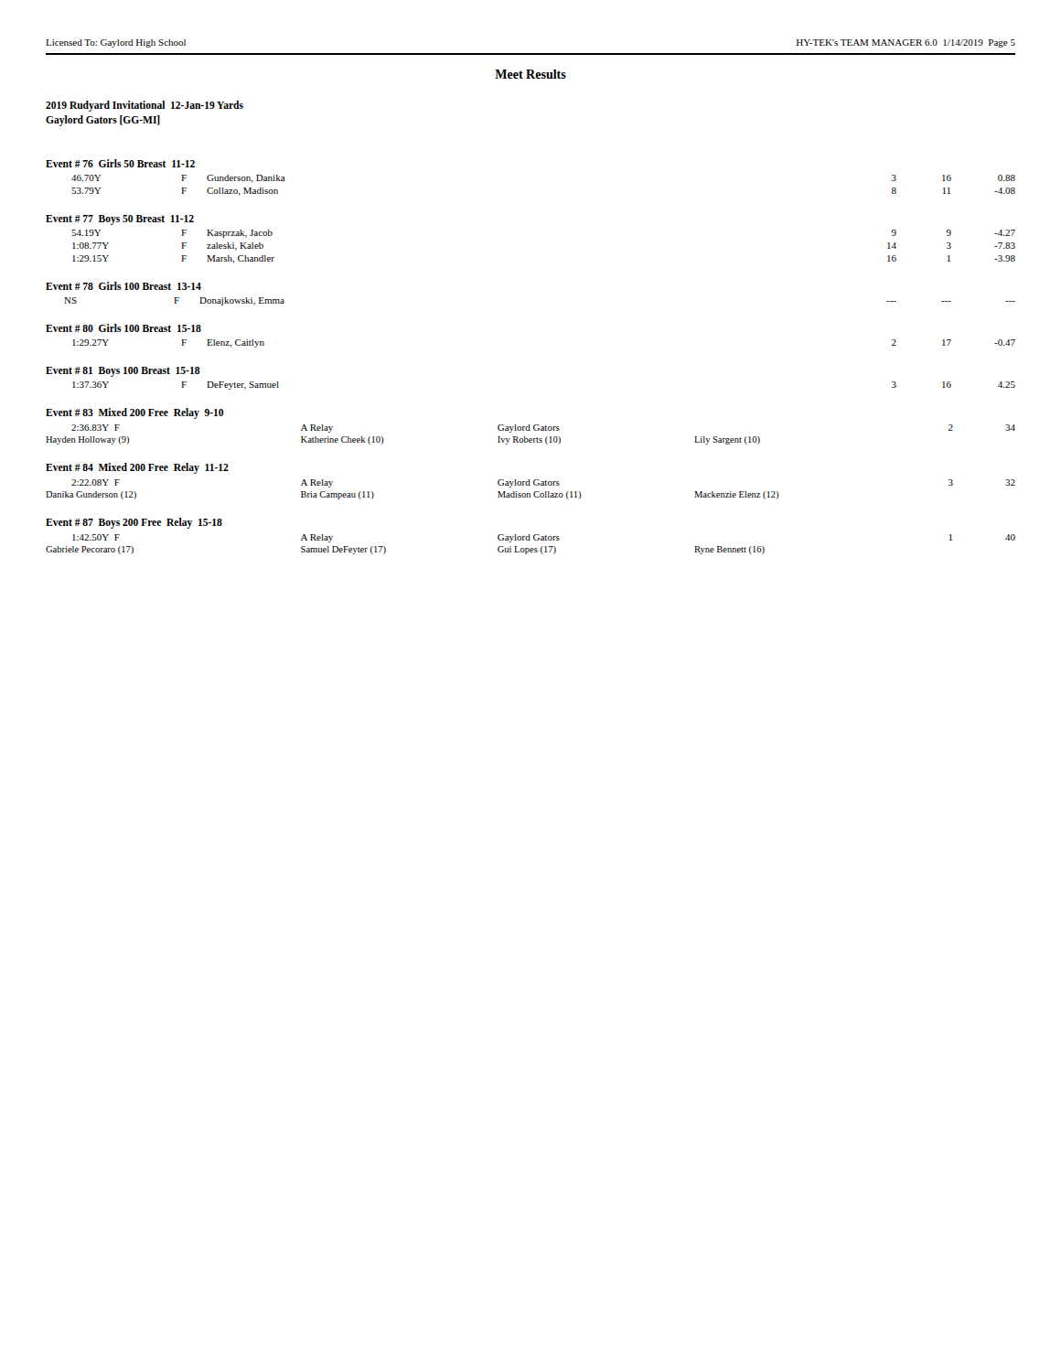Licensed To: Gaylord High School
HY-TEK's TEAM MANAGER 6.0 1/14/2019 Page 5
Meet Results
2019 Rudyard Invitational 12-Jan-19 Yards
Gaylord Gators [GG-MI]
Event # 76 Girls 50 Breast 11-12
| 46.70Y | F | Gunderson, Danika | | 3 | 16 | 0.88 |
| 53.79Y | F | Collazo, Madison | | 8 | 11 | -4.08 |
Event # 77 Boys 50 Breast 11-12
| 54.19Y | F | Kasprzak, Jacob | | 9 | 9 | -4.27 |
| 1:08.77Y | F | zaleski, Kaleb | | 14 | 3 | -7.83 |
| 1:29.15Y | F | Marsh, Chandler | | 16 | 1 | -3.98 |
Event # 78 Girls 100 Breast 13-14
| NS | F | Donajkowski, Emma | | --- | --- | --- |
Event # 80 Girls 100 Breast 15-18
| 1:29.27Y | F | Elenz, Caitlyn | | 2 | 17 | -0.47 |
Event # 81 Boys 100 Breast 15-18
| 1:37.36Y | F | DeFeyter, Samuel | | 3 | 16 | 4.25 |
Event # 83 Mixed 200 Free Relay 9-10
| 2:36.83Y F | | A Relay | Gaylord Gators | | 2 | 34 |
| Hayden Holloway (9) | | Katherine Cheek (10) | Ivy Roberts (10) | Lily Sargent (10) |
Event # 84 Mixed 200 Free Relay 11-12
| 2:22.08Y F | | A Relay | Gaylord Gators | | 3 | 32 |
| Danika Gunderson (12) | | Bria Campeau (11) | Madison Collazo (11) | Mackenzie Elenz (12) |
Event # 87 Boys 200 Free Relay 15-18
| 1:42.50Y F | | A Relay | Gaylord Gators | | 1 | 40 |
| Gabriele Pecoraro (17) | | Samuel DeFeyter (17) | Gui Lopes (17) | Ryne Bennett (16) |